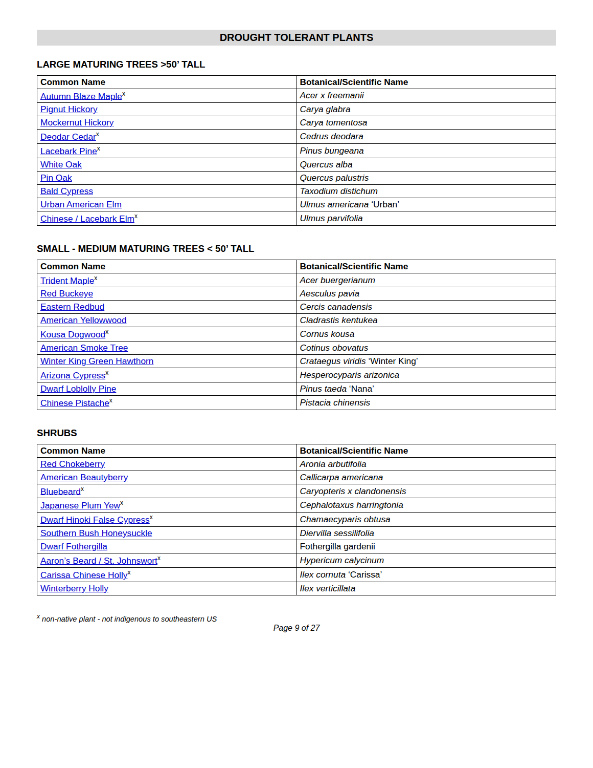DROUGHT TOLERANT PLANTS
LARGE MATURING TREES >50’ TALL
| Common Name | Botanical/Scientific Name |
| --- | --- |
| Autumn Blaze Maple x | Acer x freemanii |
| Pignut Hickory | Carya glabra |
| Mockernut Hickory | Carya tomentosa |
| Deodar Cedar x | Cedrus deodara |
| Lacebark Pine x | Pinus bungeana |
| White Oak | Quercus alba |
| Pin Oak | Quercus palustris |
| Bald Cypress | Taxodium distichum |
| Urban American Elm | Ulmus americana ‘Urban’ |
| Chinese / Lacebark Elm x | Ulmus parvifolia |
SMALL - MEDIUM MATURING TREES < 50’ TALL
| Common Name | Botanical/Scientific Name |
| --- | --- |
| Trident Maple x | Acer buergerianum |
| Red Buckeye | Aesculus pavia |
| Eastern Redbud | Cercis canadensis |
| American Yellowwood | Cladrastis kentukea |
| Kousa Dogwood x | Cornus kousa |
| American Smoke Tree | Cotinus obovatus |
| Winter King Green Hawthorn | Crataegus viridis ‘Winter King’ |
| Arizona Cypress x | Hesperocyparis arizonica |
| Dwarf Loblolly Pine | Pinus taeda ‘Nana’ |
| Chinese Pistache x | Pistacia chinensis |
SHRUBS
| Common Name | Botanical/Scientific Name |
| --- | --- |
| Red Chokeberry | Aronia arbutifolia |
| American Beautyberry | Callicarpa americana |
| Bluebeard x | Caryopteris x clandonensis |
| Japanese Plum Yew x | Cephalotaxus harringtonia |
| Dwarf Hinoki False Cypress x | Chamaecyparis obtusa |
| Southern Bush Honeysuckle | Diervilla sessilifolia |
| Dwarf Fothergilla | Fothergilla gardenii |
| Aaron’s Beard / St. Johnswort x | Hypericum calycinum |
| Carissa Chinese Holly x | Ilex cornuta ‘Carissa’ |
| Winterberry Holly | Ilex verticillata |
x non-native plant - not indigenous to southeastern US
Page 9 of 27